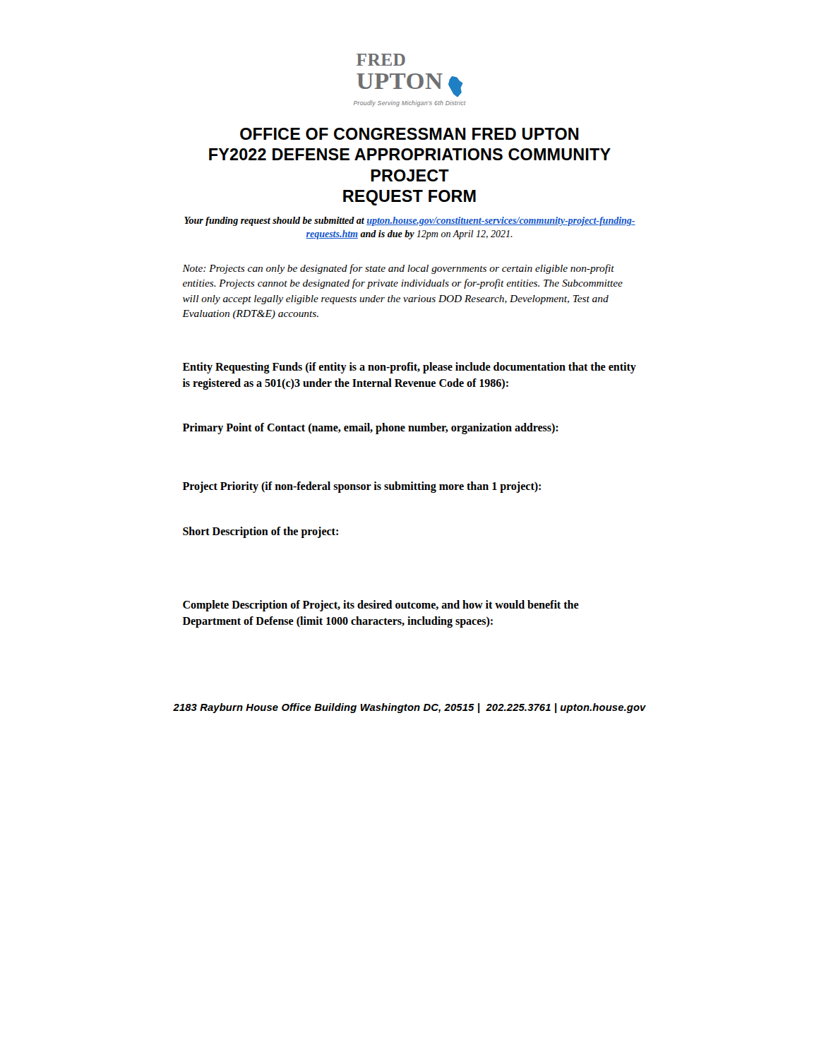FRED
UPTON
Proudly Serving Michigan's 6th District
OFFICE OF CONGRESSMAN FRED UPTON
FY2022 DEFENSE APPROPRIATIONS COMMUNITY PROJECT
REQUEST FORM
Your funding request should be submitted at upton.house.gov/constituent-services/community-project-funding-requests.htm and is due by 12pm on April 12, 2021.
Note: Projects can only be designated for state and local governments or certain eligible non-profit entities. Projects cannot be designated for private individuals or for-profit entities. The Subcommittee will only accept legally eligible requests under the various DOD Research, Development, Test and Evaluation (RDT&E) accounts.
Entity Requesting Funds (if entity is a non-profit, please include documentation that the entity is registered as a 501(c)3 under the Internal Revenue Code of 1986):
Primary Point of Contact (name, email, phone number, organization address):
Project Priority (if non-federal sponsor is submitting more than 1 project):
Short Description of the project:
Complete Description of Project, its desired outcome, and how it would benefit the Department of Defense (limit 1000 characters, including spaces):
2183 Rayburn House Office Building Washington DC, 20515 | 202.225.3761 | upton.house.gov